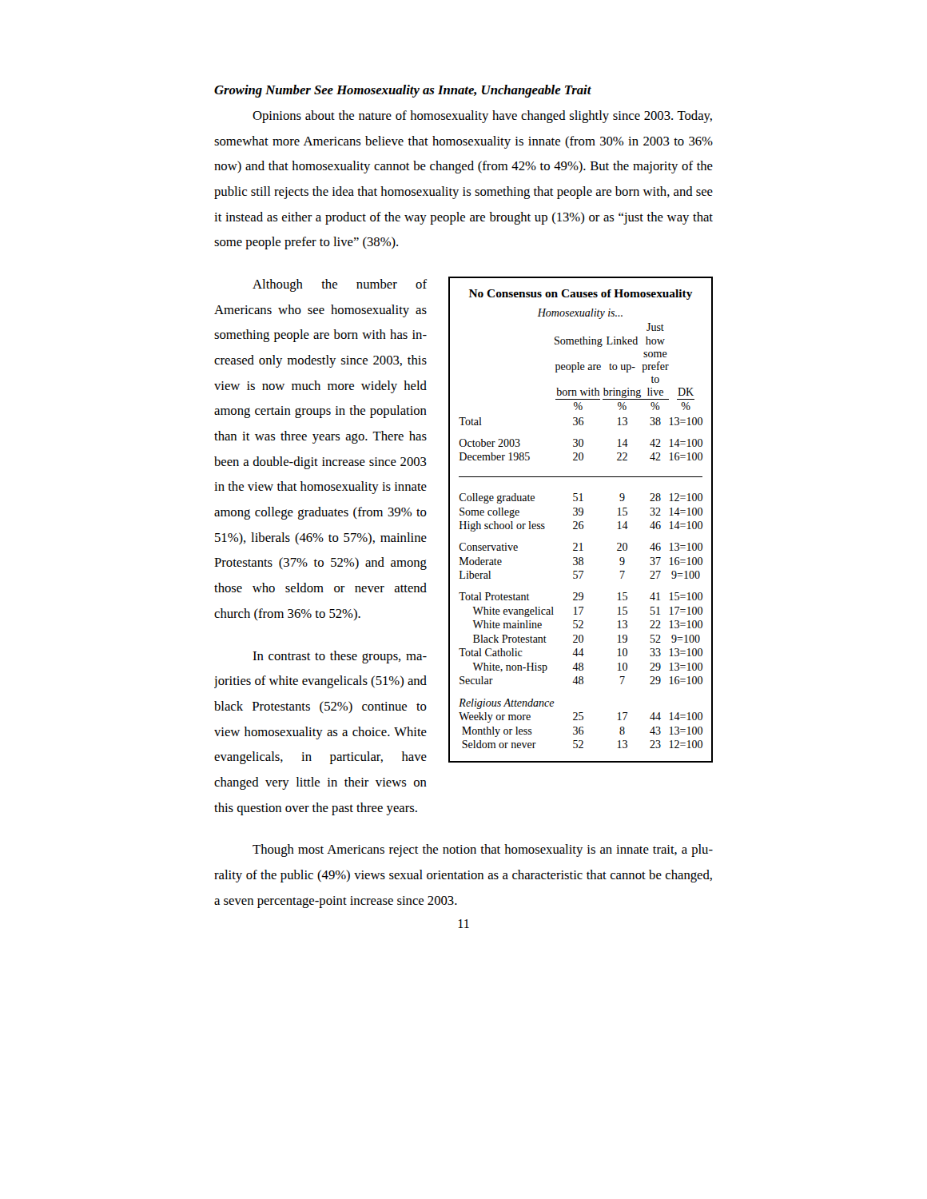Growing Number See Homosexuality as Innate, Unchangeable Trait
Opinions about the nature of homosexuality have changed slightly since 2003. Today, somewhat more Americans believe that homosexuality is innate (from 30% in 2003 to 36% now) and that homosexuality cannot be changed (from 42% to 49%). But the majority of the public still rejects the idea that homosexuality is something that people are born with, and see it instead as either a product of the way people are brought up (13%) or as “just the way that some people prefer to live” (38%).
No Consensus on Causes of Homosexuality
Homosexuality is...
| | Something | Linked | Just how | |
| --- | --- | --- | --- | --- |
| | people are | to up- | some prefer | |
| | born with | bringing | to live | DK |
| | % | % | % | % |
| Total | 36 | 13 | 38 | 13=100 |
| October 2003 | 30 | 14 | 42 | 14=100 |
| December 1985 | 20 | 22 | 42 | 16=100 |
| College graduate | 51 | 9 | 28 | 12=100 |
| Some college | 39 | 15 | 32 | 14=100 |
| High school or less | 26 | 14 | 46 | 14=100 |
| Conservative | 21 | 20 | 46 | 13=100 |
| Moderate | 38 | 9 | 37 | 16=100 |
| Liberal | 57 | 7 | 27 | 9=100 |
| Total Protestant | 29 | 15 | 41 | 15=100 |
| White evangelical | 17 | 15 | 51 | 17=100 |
| White mainline | 52 | 13 | 22 | 13=100 |
| Black Protestant | 20 | 19 | 52 | 9=100 |
| Total Catholic | 44 | 10 | 33 | 13=100 |
| White, non-Hisp | 48 | 10 | 29 | 13=100 |
| Secular | 48 | 7 | 29 | 16=100 |
| Religious Attendance |
| Weekly or more | 25 | 17 | 44 | 14=100 |
| Monthly or less | 36 | 8 | 43 | 13=100 |
| Seldom or never | 52 | 13 | 23 | 12=100 |
Although the number of Americans who see homosexuality as something people are born with has increased only modestly since 2003, this view is now much more widely held among certain groups in the population than it was three years ago. There has been a double-digit increase since 2003 in the view that homosexuality is innate among college graduates (from 39% to 51%), liberals (46% to 57%), mainline Protestants (37% to 52%) and among those who seldom or never attend church (from 36% to 52%).
In contrast to these groups, majorities of white evangelicals (51%) and black Protestants (52%) continue to view homosexuality as a choice. White evangelicals, in particular, have changed very little in their views on this question over the past three years.
Though most Americans reject the notion that homosexuality is an innate trait, a plurality of the public (49%) views sexual orientation as a characteristic that cannot be changed, a seven percentage-point increase since 2003.
11